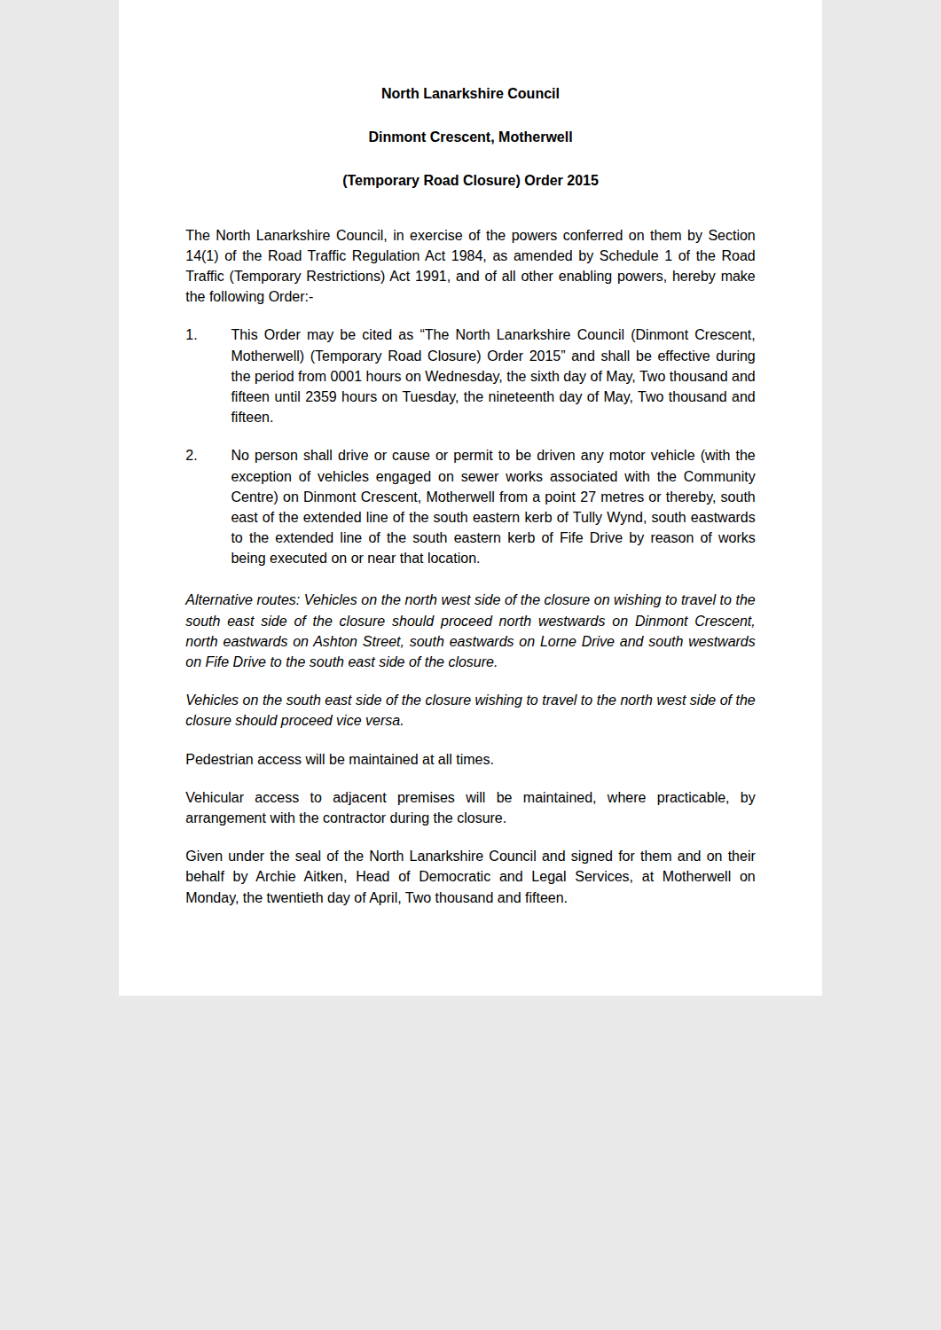North Lanarkshire Council
Dinmont Crescent, Motherwell
(Temporary Road Closure) Order 2015
The North Lanarkshire Council, in exercise of the powers conferred on them by Section 14(1) of the Road Traffic Regulation Act 1984, as amended by Schedule 1 of the Road Traffic (Temporary Restrictions) Act 1991, and of all other enabling powers, hereby make the following Order:-
This Order may be cited as “The North Lanarkshire Council (Dinmont Crescent, Motherwell) (Temporary Road Closure) Order 2015” and shall be effective during the period from 0001 hours on Wednesday, the sixth day of May, Two thousand and fifteen until 2359 hours on Tuesday, the nineteenth day of May, Two thousand and fifteen.
No person shall drive or cause or permit to be driven any motor vehicle (with the exception of vehicles engaged on sewer works associated with the Community Centre) on Dinmont Crescent, Motherwell from a point 27 metres or thereby, south east of the extended line of the south eastern kerb of Tully Wynd, south eastwards to the extended line of the south eastern kerb of Fife Drive by reason of works being executed on or near that location.
Alternative routes: Vehicles on the north west side of the closure on wishing to travel to the south east side of the closure should proceed north westwards on Dinmont Crescent, north eastwards on Ashton Street, south eastwards on Lorne Drive and south westwards on Fife Drive to the south east side of the closure.
Vehicles on the south east side of the closure wishing to travel to the north west side of the closure should proceed vice versa.
Pedestrian access will be maintained at all times.
Vehicular access to adjacent premises will be maintained, where practicable, by arrangement with the contractor during the closure.
Given under the seal of the North Lanarkshire Council and signed for them and on their behalf by Archie Aitken, Head of Democratic and Legal Services, at Motherwell on Monday, the twentieth day of April, Two thousand and fifteen.